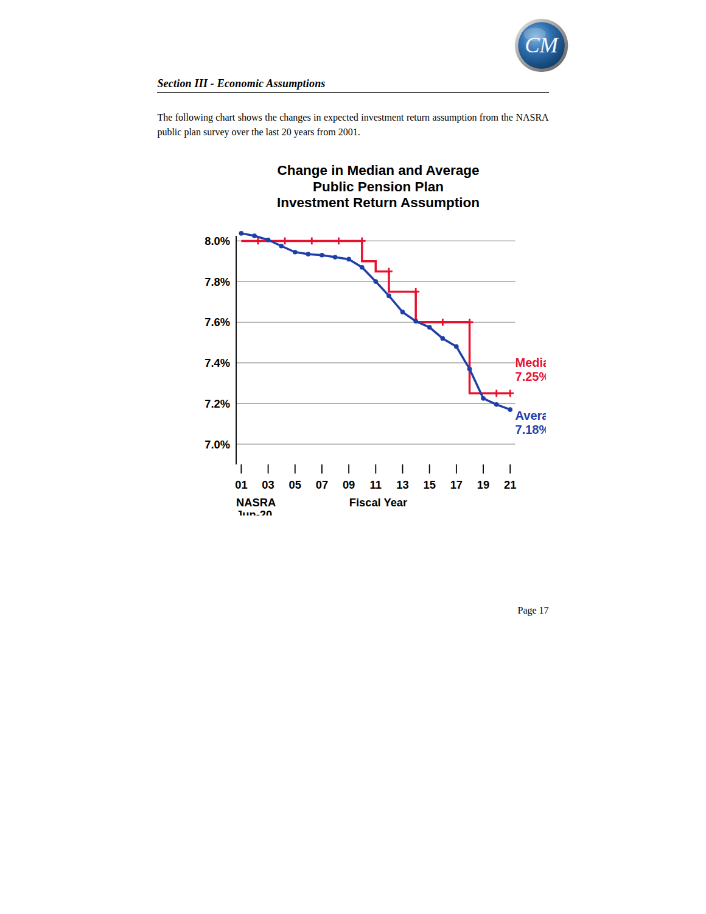CM
Section III - Economic Assumptions
The following chart shows the changes in expected investment return assumption from the NASRA public plan survey over the last 20 years from 2001.
Change in Median and Average Public Pension Plan Investment Return Assumption Plot area: x 150..700 ; y 150..560 (y: 8.0% at 160, 7.0% at 560) 8.0% 7.8% 7.6% 7.4% 7.2% 7.0% 01 03 05 07 09 11 13 15 17 19 21 Fiscal Year Median 7.25% Average 7.18% NASRA Jun-20
Page 17